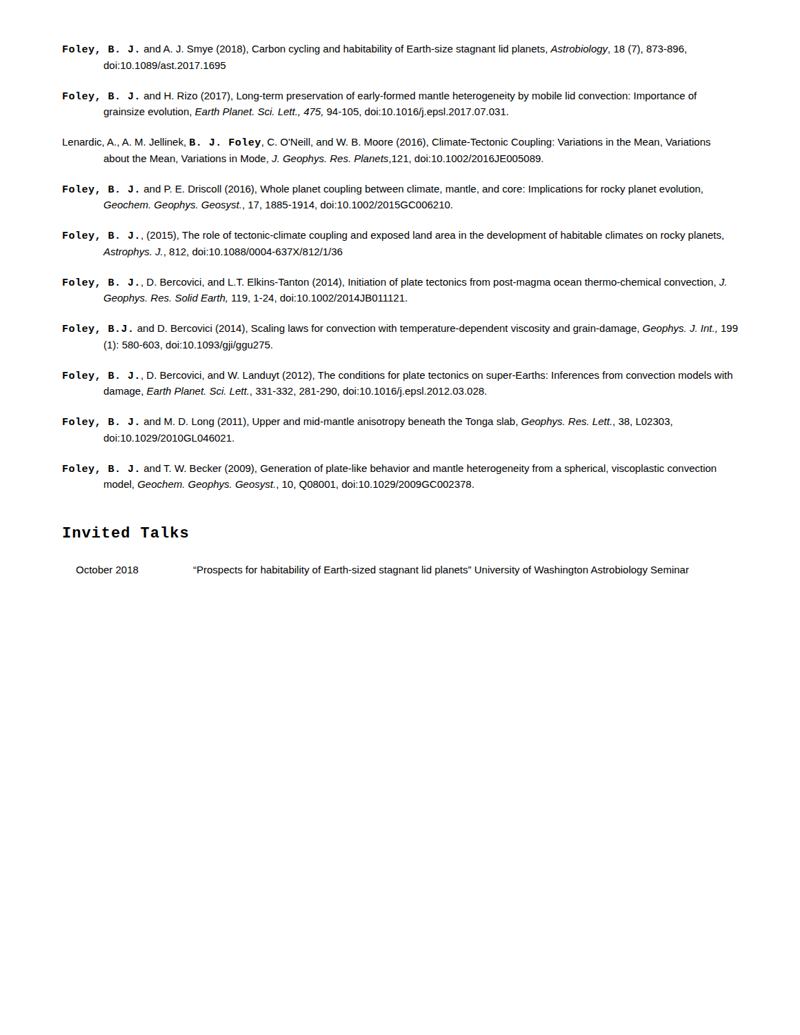Foley, B. J. and A. J. Smye (2018), Carbon cycling and habitability of Earth-size stagnant lid planets, Astrobiology, 18 (7), 873-896, doi:10.1089/ast.2017.1695
Foley, B. J. and H. Rizo (2017), Long-term preservation of early-formed mantle heterogeneity by mobile lid convection: Importance of grainsize evolution, Earth Planet. Sci. Lett., 475, 94-105, doi:10.1016/j.epsl.2017.07.031.
Lenardic, A., A. M. Jellinek, B. J. Foley, C. O'Neill, and W. B. Moore (2016), Climate-Tectonic Coupling: Variations in the Mean, Variations about the Mean, Variations in Mode, J. Geophys. Res. Planets,121, doi:10.1002/2016JE005089.
Foley, B. J. and P. E. Driscoll (2016), Whole planet coupling between climate, mantle, and core: Implications for rocky planet evolution, Geochem. Geophys. Geosyst., 17, 1885-1914, doi:10.1002/2015GC006210.
Foley, B. J., (2015), The role of tectonic-climate coupling and exposed land area in the development of habitable climates on rocky planets, Astrophys. J., 812, doi:10.1088/0004-637X/812/1/36
Foley, B. J., D. Bercovici, and L.T. Elkins-Tanton (2014), Initiation of plate tectonics from post-magma ocean thermo-chemical convection, J. Geophys. Res. Solid Earth, 119, 1-24, doi:10.1002/2014JB011121.
Foley, B.J. and D. Bercovici (2014), Scaling laws for convection with temperature-dependent viscosity and grain-damage, Geophys. J. Int., 199 (1): 580-603, doi:10.1093/gji/ggu275.
Foley, B. J., D. Bercovici, and W. Landuyt (2012), The conditions for plate tectonics on super-Earths: Inferences from convection models with damage, Earth Planet. Sci. Lett., 331-332, 281-290, doi:10.1016/j.epsl.2012.03.028.
Foley, B. J. and M. D. Long (2011), Upper and mid-mantle anisotropy beneath the Tonga slab, Geophys. Res. Lett., 38, L02303, doi:10.1029/2010GL046021.
Foley, B. J. and T. W. Becker (2009), Generation of plate-like behavior and mantle heterogeneity from a spherical, viscoplastic convection model, Geochem. Geophys. Geosyst., 10, Q08001, doi:10.1029/2009GC002378.
Invited Talks
| October 2018 | “Prospects for habitability of Earth-sized stagnant lid planets” University of Washington Astrobiology Seminar |